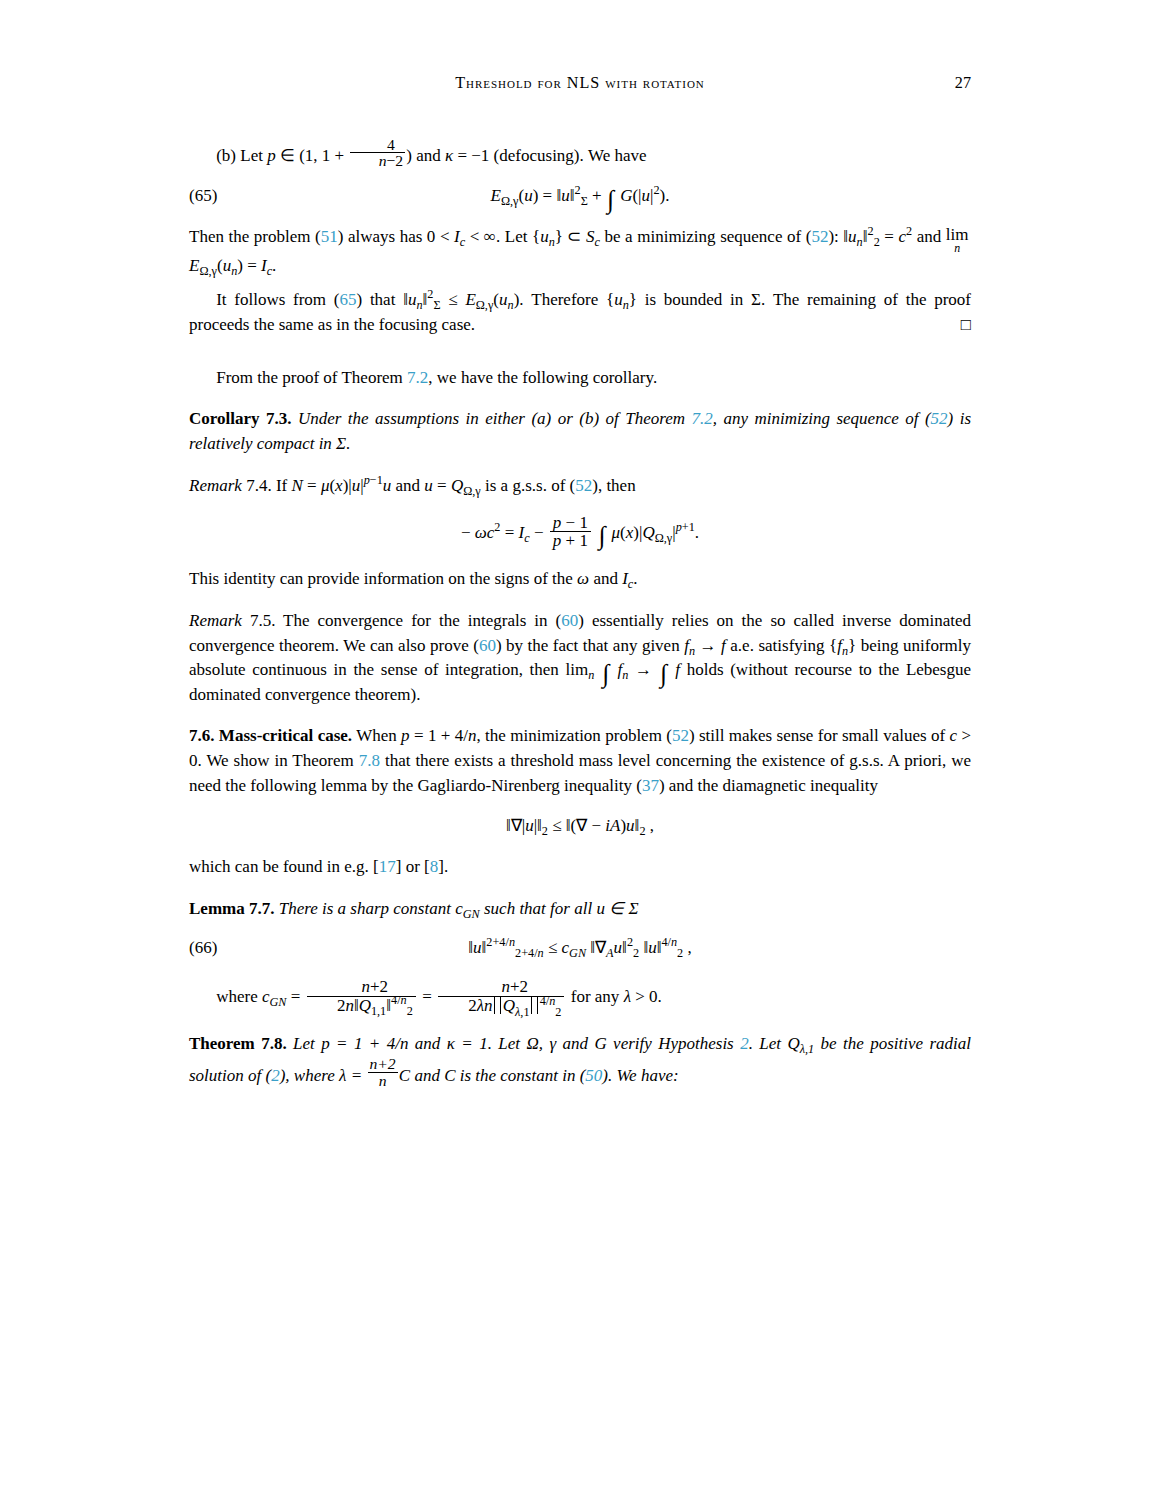Threshold for NLS with rotation 27
(b) Let p ∈ (1, 1 + 4 n−2) and κ = −1 (defocusing). We have
(65)
EΩ,γ(u) = ‖u‖2Σ + ∫ G(|u|2).
Then the problem (51) always has 0 < Ic < ∞. Let {un} ⊂ Sc be a minimizing sequence of (52): ‖un‖22 = c2 and lim n EΩ,γ(un) = Ic.
It follows from (65) that ‖un‖2Σ ≤ EΩ,γ(un). Therefore {un} is bounded in Σ. The remaining of the proof proceeds the same as in the focusing case. □
From the proof of Theorem 7.2, we have the following corollary.
Corollary 7.3. Under the assumptions in either (a) or (b) of Theorem 7.2, any minimizing sequence of (52) is relatively compact in Σ.
Remark 7.4. If N = μ(x)|u|p−1u and u = QΩ,γ is a g.s.s. of (52), then
− ωc2 = Ic − p − 1 p + 1 ∫ μ(x)|QΩ,γ|p+1.
This identity can provide information on the signs of the ω and Ic.
Remark 7.5. The convergence for the integrals in (60) essentially relies on the so called inverse dominated convergence theorem. We can also prove (60) by the fact that any given fn → f a.e. satisfying {fn} being uniformly absolute continuous in the sense of integration, then limn ∫ fn → ∫ f holds (without recourse to the Lebesgue dominated convergence theorem).
7.6. Mass-critical case. When p = 1 + 4/n, the minimization problem (52) still makes sense for small values of c > 0. We show in Theorem 7.8 that there exists a threshold mass level concerning the existence of g.s.s. A priori, we need the following lemma by the Gagliardo-Nirenberg inequality (37) and the diamagnetic inequality
‖∇|u|‖2 ≤ ‖(∇ − iA)u‖2 ,
which can be found in e.g. [17] or [8].
Lemma 7.7. There is a sharp constant cGN such that for all u ∈ Σ
(66)
‖u‖2+4/n2+4/n ≤ cGN ‖∇Au‖22 ‖u‖4/n2 ,
where cGN = n+22n‖Q1,1‖4/n2 = n+22λn Qλ,14/n2 for any λ > 0.
Theorem 7.8. Let p = 1 + 4/n and κ = 1. Let Ω, γ and G verify Hypothesis 2. Let Qλ,1 be the positive radial solution of (2), where λ = n+2 n C and C is the constant in (50). We have: